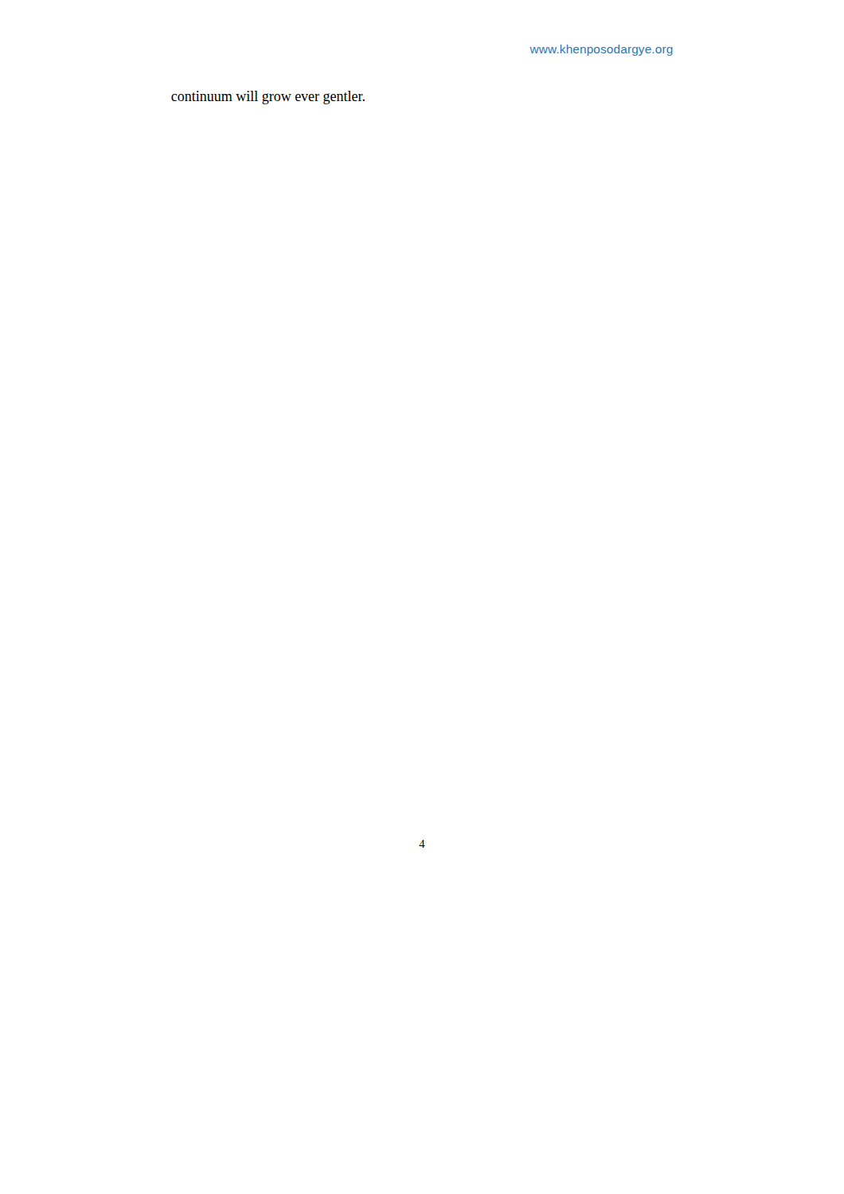www.khenposodargye.org
continuum will grow ever gentler.
4